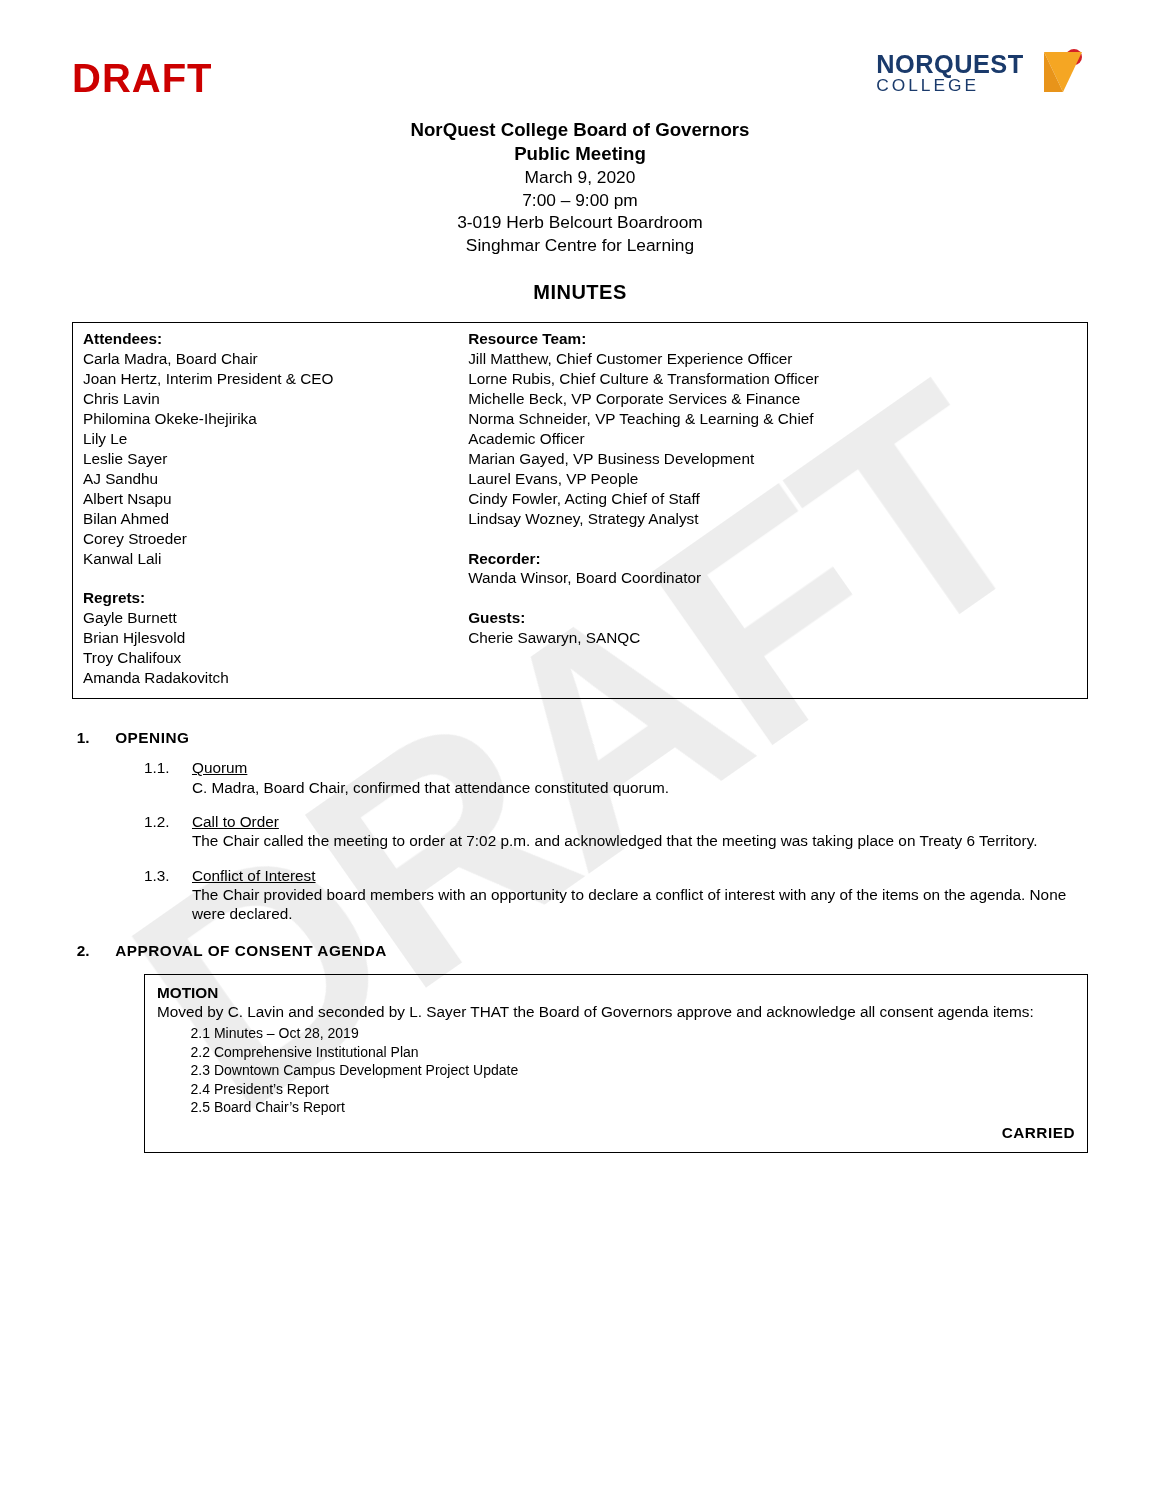DRAFT
DRAFT
NORQUEST
COLLEGE
NorQuest College Board of Governors
Public Meeting
March 9, 2020
7:00 – 9:00 pm
3-019 Herb Belcourt Boardroom
Singhmar Centre for Learning
MINUTES
| Attendees: Carla Madra, Board Chair Joan Hertz, Interim President & CEO Chris Lavin Philomina Okeke-Ihejirika Lily Le Leslie Sayer AJ Sandhu Albert Nsapu Bilan Ahmed Corey Stroeder Kanwal Lali Regrets: Gayle Burnett Brian Hjlesvold Troy Chalifoux Amanda Radakovitch | Resource Team: Jill Matthew, Chief Customer Experience Officer Lorne Rubis, Chief Culture & Transformation Officer Michelle Beck, VP Corporate Services & Finance Norma Schneider, VP Teaching & Learning & Chief Academic Officer Marian Gayed, VP Business Development Laurel Evans, VP People Cindy Fowler, Acting Chief of Staff Lindsay Wozney, Strategy Analyst Recorder: Wanda Winsor, Board Coordinator Guests: Cherie Sawaryn, SANQC |
OPENING
Quorum
C. Madra, Board Chair, confirmed that attendance constituted quorum.
Call to Order
The Chair called the meeting to order at 7:02 p.m. and acknowledged that the meeting was taking place on Treaty 6 Territory.
Conflict of Interest
The Chair provided board members with an opportunity to declare a conflict of interest with any of the items on the agenda. None were declared.
APPROVAL OF CONSENT AGENDA
MOTION
Moved by C. Lavin and seconded by L. Sayer THAT the Board of Governors approve and acknowledge all consent agenda items:
2.1 Minutes – Oct 28, 2019
2.2 Comprehensive Institutional Plan
2.3 Downtown Campus Development Project Update
2.4 President’s Report
2.5 Board Chair’s Report
CARRIED